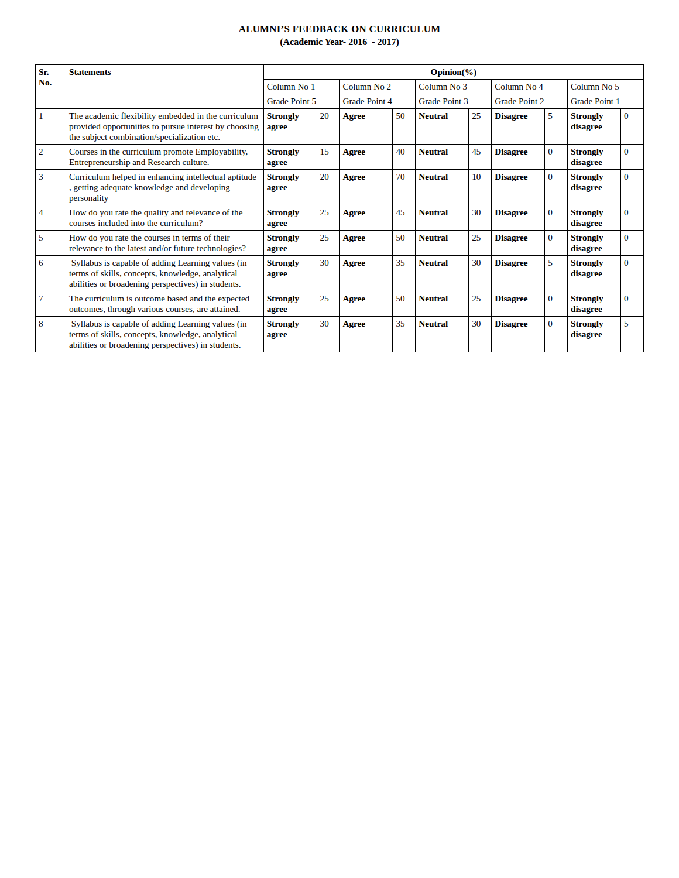ALUMNI’S FEEDBACK ON CURRICULUM
(Academic Year- 2016 - 2017)
| Sr. No. | Statements | Opinion(%) |
| --- | --- | --- |
| Column No 1 | Column No 2 | Column No 3 | Column No 4 | Column No 5 |
| Grade Point 5 | Grade Point 4 | Grade Point 3 | Grade Point 2 | Grade Point 1 |
| 1 | The academic flexibility embedded in the curriculum provided opportunities to pursue interest by choosing the subject combination/specialization etc. | Strongly agree | 20 | Agree | 50 | Neutral | 25 | Disagree | 5 | Strongly disagree | 0 |
| 2 | Courses in the curriculum promote Employability, Entrepreneurship and Research culture. | Strongly agree | 15 | Agree | 40 | Neutral | 45 | Disagree | 0 | Strongly disagree | 0 |
| 3 | Curriculum helped in enhancing intellectual aptitude , getting adequate knowledge and developing personality | Strongly agree | 20 | Agree | 70 | Neutral | 10 | Disagree | 0 | Strongly disagree | 0 |
| 4 | How do you rate the quality and relevance of the courses included into the curriculum? | Strongly agree | 25 | Agree | 45 | Neutral | 30 | Disagree | 0 | Strongly disagree | 0 |
| 5 | How do you rate the courses in terms of their relevance to the latest and/or future technologies? | Strongly agree | 25 | Agree | 50 | Neutral | 25 | Disagree | 0 | Strongly disagree | 0 |
| 6 | Syllabus is capable of adding Learning values (in terms of skills, concepts, knowledge, analytical abilities or broadening perspectives) in students. | Strongly agree | 30 | Agree | 35 | Neutral | 30 | Disagree | 5 | Strongly disagree | 0 |
| 7 | The curriculum is outcome based and the expected outcomes, through various courses, are attained. | Strongly agree | 25 | Agree | 50 | Neutral | 25 | Disagree | 0 | Strongly disagree | 0 |
| 8 | Syllabus is capable of adding Learning values (in terms of skills, concepts, knowledge, analytical abilities or broadening perspectives) in students. | Strongly agree | 30 | Agree | 35 | Neutral | 30 | Disagree | 0 | Strongly disagree | 5 |